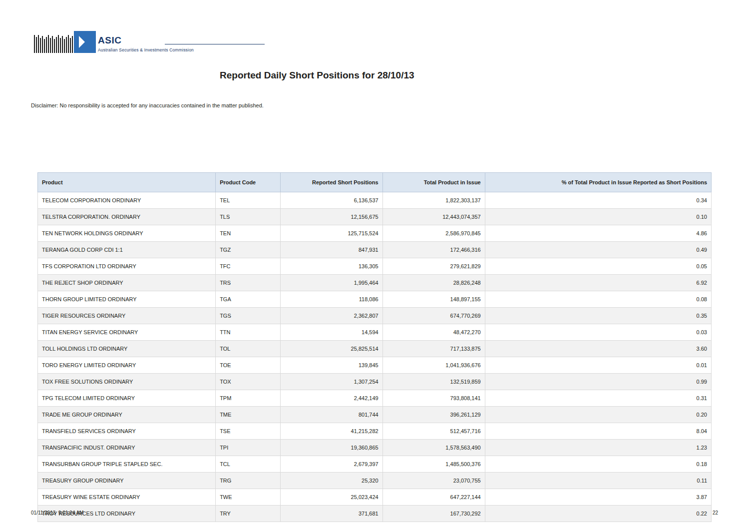ASIC
Australian Securities & Investments Commission
Reported Daily Short Positions for 28/10/13
Disclaimer: No responsibility is accepted for any inaccuracies contained in the matter published.
| Product | Product Code | Reported Short Positions | Total Product in Issue | % of Total Product in Issue Reported as Short Positions |
| --- | --- | --- | --- | --- |
| TELECOM CORPORATION ORDINARY | TEL | 6,136,537 | 1,822,303,137 | 0.34 |
| TELSTRA CORPORATION. ORDINARY | TLS | 12,156,675 | 12,443,074,357 | 0.10 |
| TEN NETWORK HOLDINGS ORDINARY | TEN | 125,715,524 | 2,586,970,845 | 4.86 |
| TERANGA GOLD CORP CDI 1:1 | TGZ | 847,931 | 172,466,316 | 0.49 |
| TFS CORPORATION LTD ORDINARY | TFC | 136,305 | 279,621,829 | 0.05 |
| THE REJECT SHOP ORDINARY | TRS | 1,995,464 | 28,826,248 | 6.92 |
| THORN GROUP LIMITED ORDINARY | TGA | 118,086 | 148,897,155 | 0.08 |
| TIGER RESOURCES ORDINARY | TGS | 2,362,807 | 674,770,269 | 0.35 |
| TITAN ENERGY SERVICE ORDINARY | TTN | 14,594 | 48,472,270 | 0.03 |
| TOLL HOLDINGS LTD ORDINARY | TOL | 25,825,514 | 717,133,875 | 3.60 |
| TORO ENERGY LIMITED ORDINARY | TOE | 139,845 | 1,041,936,676 | 0.01 |
| TOX FREE SOLUTIONS ORDINARY | TOX | 1,307,254 | 132,519,859 | 0.99 |
| TPG TELECOM LIMITED ORDINARY | TPM | 2,442,149 | 793,808,141 | 0.31 |
| TRADE ME GROUP ORDINARY | TME | 801,744 | 396,261,129 | 0.20 |
| TRANSFIELD SERVICES ORDINARY | TSE | 41,215,282 | 512,457,716 | 8.04 |
| TRANSPACIFIC INDUST. ORDINARY | TPI | 19,360,865 | 1,578,563,490 | 1.23 |
| TRANSURBAN GROUP TRIPLE STAPLED SEC. | TCL | 2,679,397 | 1,485,500,376 | 0.18 |
| TREASURY GROUP ORDINARY | TRG | 25,320 | 23,070,755 | 0.11 |
| TREASURY WINE ESTATE ORDINARY | TWE | 25,023,424 | 647,227,144 | 3.87 |
| TROY RESOURCES LTD ORDINARY | TRY | 371,681 | 167,730,292 | 0.22 |
01/11/2013 9:01:04 AM
22